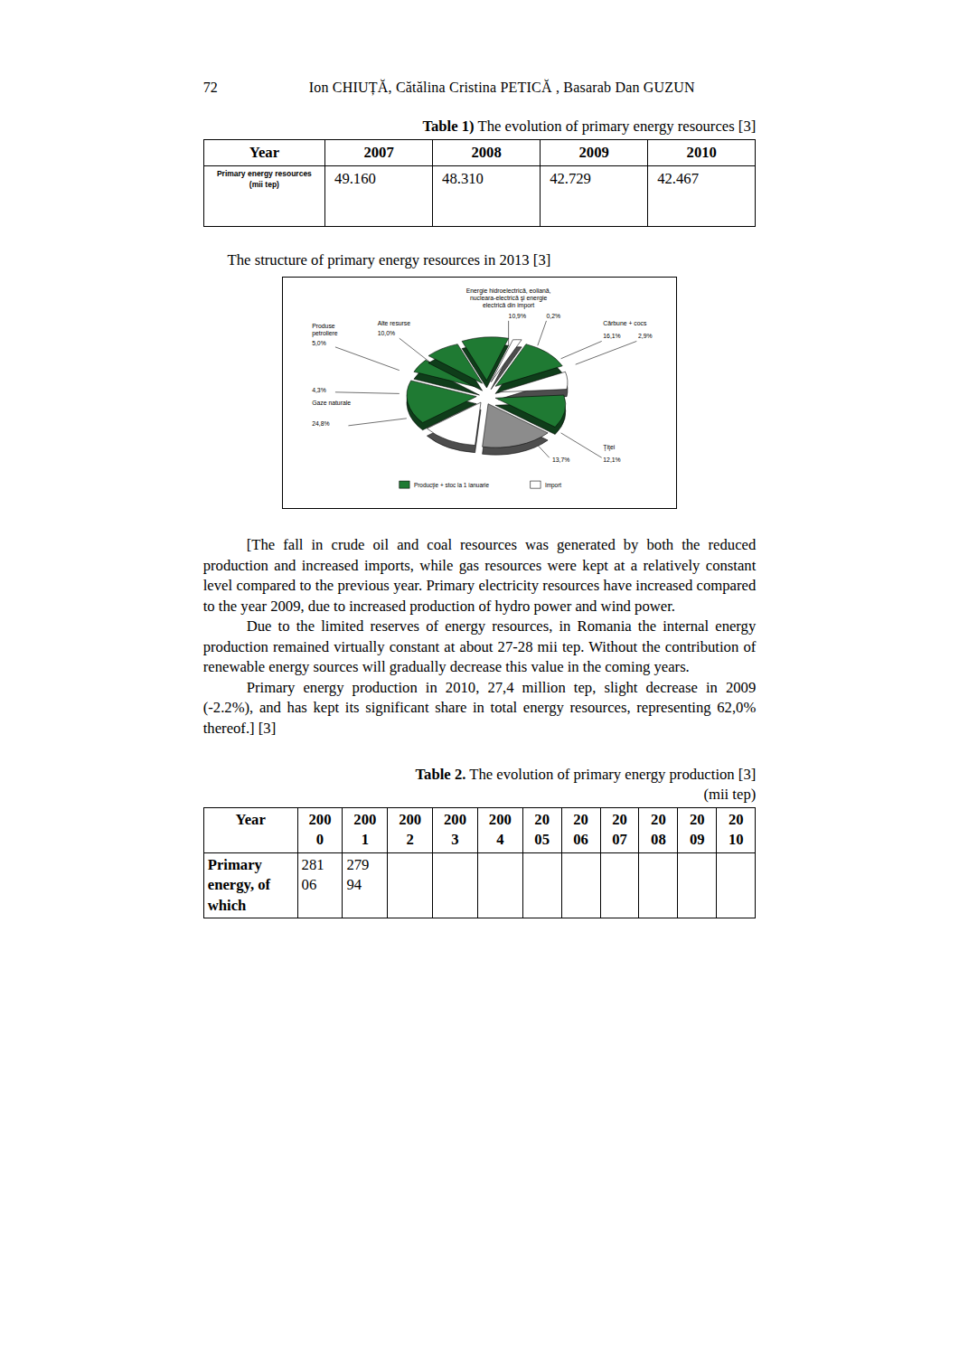72 Ion CHIUȚĂ, Cătălina Cristina PETICĂ , Basarab Dan GUZUN
Table 1) The evolution of primary energy resources [3]
| Year | 2007 | 2008 | 2009 | 2010 |
| --- | --- | --- | --- | --- |
| Primary energy resources (mii tep) | 49.160 | 48.310 | 42.729 | 42.467 |
The structure of primary energy resources in 2013 [3]
Energie hidroelectrică, eoliană, nucleara-electrică şi energie electrică din import Produse petroliere 5,0% Alte resurse 10,0% 4,3% Gaze naturale 24,8% Cărbune + cocs 16,1% 2,9% Ţiţei 12,1% 13,7% 10,9% 0,2% Producţie + stoc la 1 ianuarie Import
[The fall in crude oil and coal resources was generated by both the reduced production and increased imports, while gas resources were kept at a relatively constant level compared to the previous year. Primary electricity resources have increased compared to the year 2009, due to increased production of hydro power and wind power.
Due to the limited reserves of energy resources, in Romania the internal energy production remained virtually constant at about 27-28 mii tep. Without the contribution of renewable energy sources will gradually decrease this value in the coming years.
Primary energy production in 2010, 27,4 million tep, slight decrease in 2009 (-2.2%), and has kept its significant share in total energy resources, representing 62,0% thereof.] [3]
Table 2. The evolution of primary energy production [3]
(mii tep)
| Year | 200 0 | 200 1 | 200 2 | 200 3 | 200 4 | 20 05 | 20 06 | 20 07 | 20 08 | 20 09 | 20 10 |
| --- | --- | --- | --- | --- | --- | --- | --- | --- | --- | --- | --- |
| Primary energy, of which | 281 06 | 279 94 | | | | | | | | | |